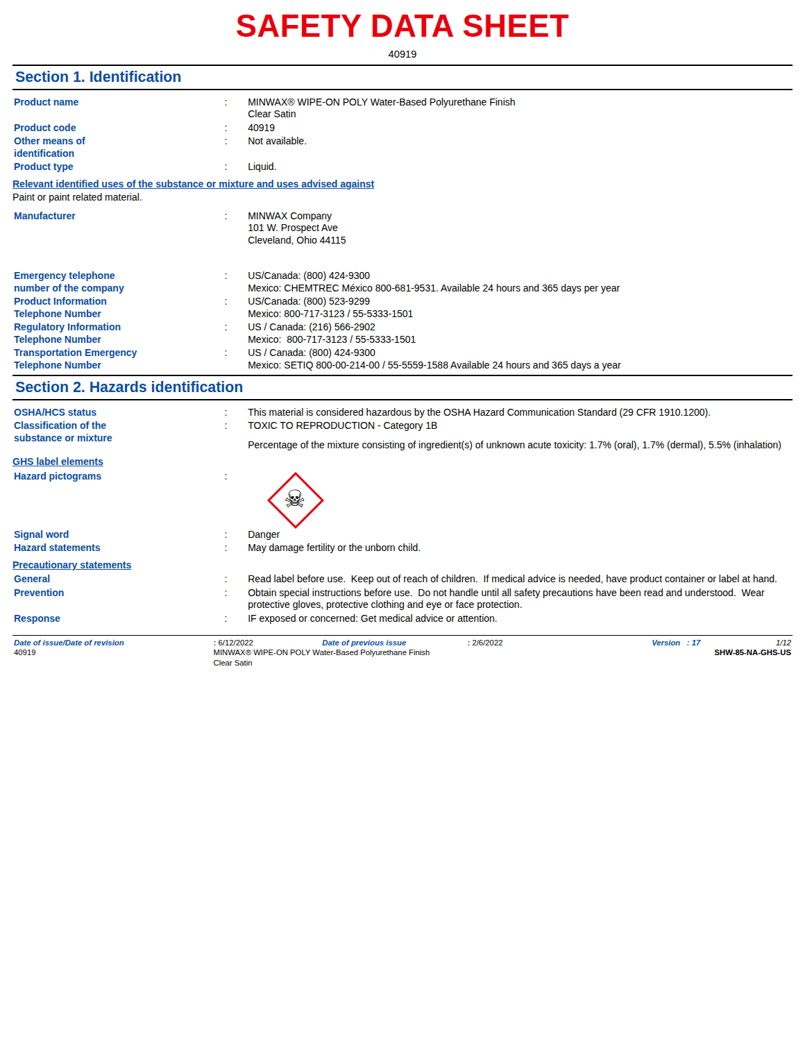SAFETY DATA SHEET
40919
Section 1. Identification
| Product name | : | MINWAX® WIPE-ON POLY Water-Based Polyurethane Finish Clear Satin |
| Product code | : | 40919 |
| Other means of identification | : | Not available. |
| Product type | : | Liquid. |
Relevant identified uses of the substance or mixture and uses advised against
Paint or paint related material.
| Manufacturer | : | MINWAX Company 101 W. Prospect Ave Cleveland, Ohio 44115 |
| Emergency telephone number of the company | : | US/Canada: (800) 424-9300 Mexico: CHEMTREC México 800-681-9531. Available 24 hours and 365 days per year |
| Product Information Telephone Number | : | US/Canada: (800) 523-9299 Mexico: 800-717-3123 / 55-5333-1501 |
| Regulatory Information Telephone Number | : | US / Canada: (216) 566-2902 Mexico: 800-717-3123 / 55-5333-1501 |
| Transportation Emergency Telephone Number | : | US / Canada: (800) 424-9300 Mexico: SETIQ 800-00-214-00 / 55-5559-1588 Available 24 hours and 365 days a year |
Section 2. Hazards identification
| OSHA/HCS status | : | This material is considered hazardous by the OSHA Hazard Communication Standard (29 CFR 1910.1200). |
| Classification of the substance or mixture | : | TOXIC TO REPRODUCTION - Category 1B Percentage of the mixture consisting of ingredient(s) of unknown acute toxicity: 1.7% (oral), 1.7% (dermal), 5.5% (inhalation) |
GHS label elements
| Hazard pictograms | : | ☠ |
| Signal word | : | Danger |
| Hazard statements | : | May damage fertility or the unborn child. |
Precautionary statements
| General | : | Read label before use. Keep out of reach of children. If medical advice is needed, have product container or label at hand. |
| Prevention | : | Obtain special instructions before use. Do not handle until all safety precautions have been read and understood. Wear protective gloves, protective clothing and eye or face protection. |
| Response | : | IF exposed or concerned: Get medical advice or attention. |
| Date of issue/Date of revision | : 6/12/2022 | Date of previous issue | : 2/6/2022 | Version : 17 | 1/12 |
| 40919 | MINWAX® WIPE-ON POLY Water-Based Polyurethane Finish Clear Satin | SHW-85-NA-GHS-US |